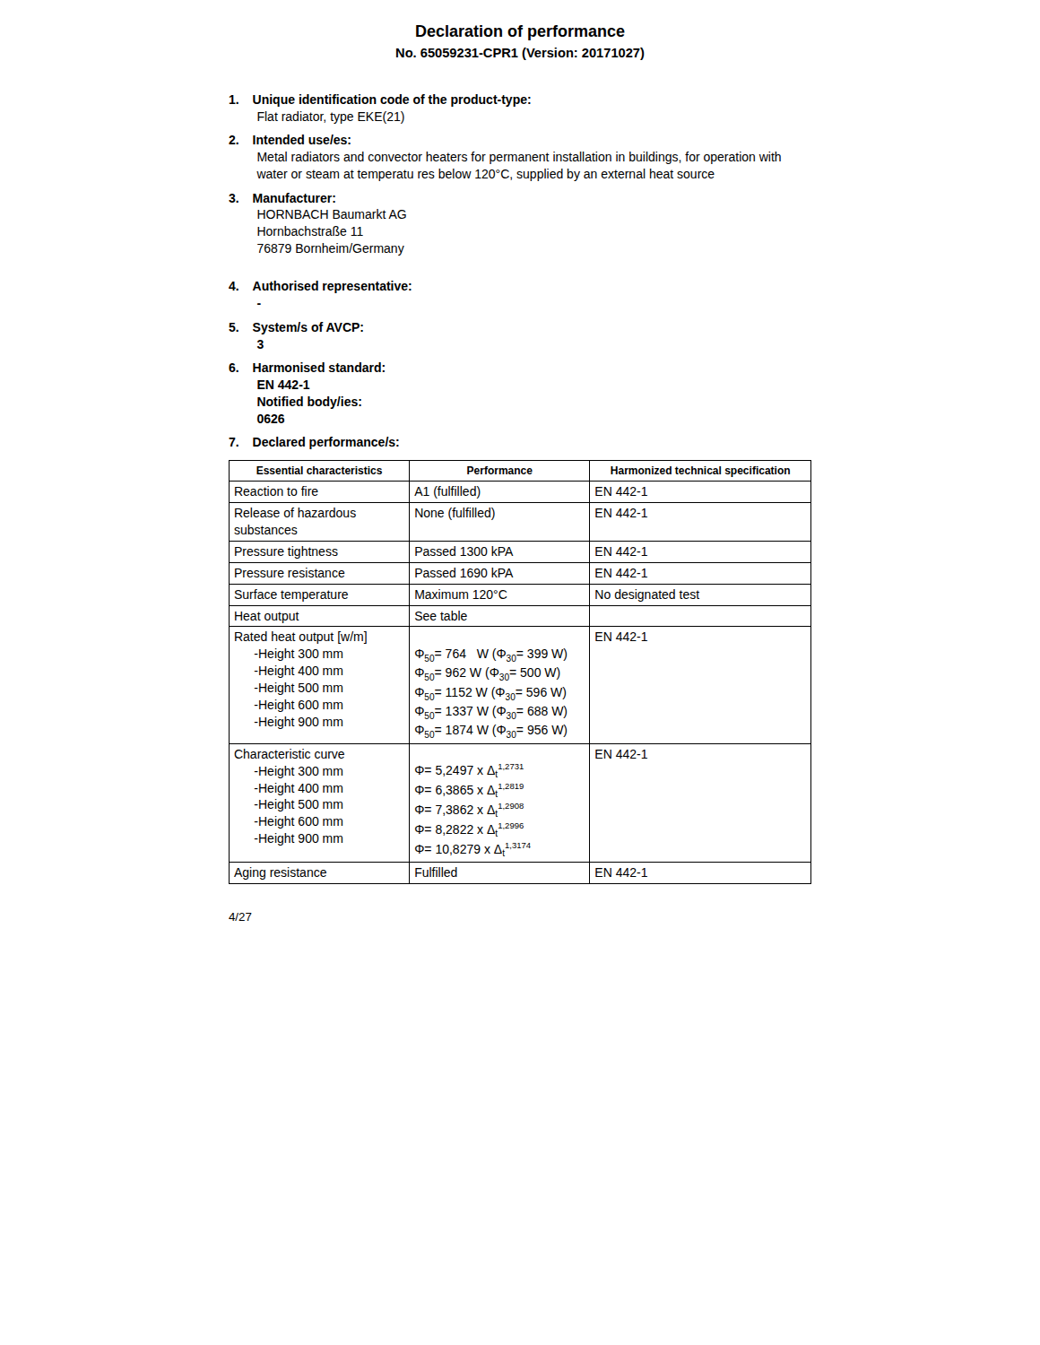Declaration of performance
No. 65059231-CPR1 (Version: 20171027)
Unique identification code of the product-type:
Flat radiator, type EKE(21)
Intended use/es:
Metal radiators and convector heaters for permanent installation in buildings, for operation with water or steam at temperatu res below 120°C, supplied by an external heat source
Manufacturer:
HORNBACH Baumarkt AG
Hornbachstraße 11
76879 Bornheim/Germany
Authorised representative:
-
System/s of AVCP:
3
Harmonised standard:
EN 442-1
Notified body/ies:
0626
Declared performance/s:
| Essential characteristics | Performance | Harmonized technical specification |
| --- | --- | --- |
| Reaction to fire | A1 (fulfilled) | EN 442-1 |
| Release of hazardous substances | None (fulfilled) | EN 442-1 |
| Pressure tightness | Passed 1300 kPA | EN 442-1 |
| Pressure resistance | Passed 1690 kPA | EN 442-1 |
| Surface temperature | Maximum 120°C | No designated test |
| Heat output | See table | |
| Rated heat output [w/m] -Height 300 mm -Height 400 mm -Height 500 mm -Height 600 mm -Height 900 mm | Φ 50 = 764 W (Φ 30 = 399 W) Φ 50 = 962 W (Φ 30 = 500 W) Φ 50 = 1152 W (Φ 30 = 596 W) Φ 50 = 1337 W (Φ 30 = 688 W) Φ 50 = 1874 W (Φ 30 = 956 W) | EN 442-1 |
| Characteristic curve -Height 300 mm -Height 400 mm -Height 500 mm -Height 600 mm -Height 900 mm | Φ= 5,2497 x Δ t 1,2731 Φ= 6,3865 x Δ t 1,2819 Φ= 7,3862 x Δ t 1,2908 Φ= 8,2822 x Δ t 1,2996 Φ= 10,8279 x Δ t 1,3174 | EN 442-1 |
| Aging resistance | Fulfilled | EN 442-1 |
4/27